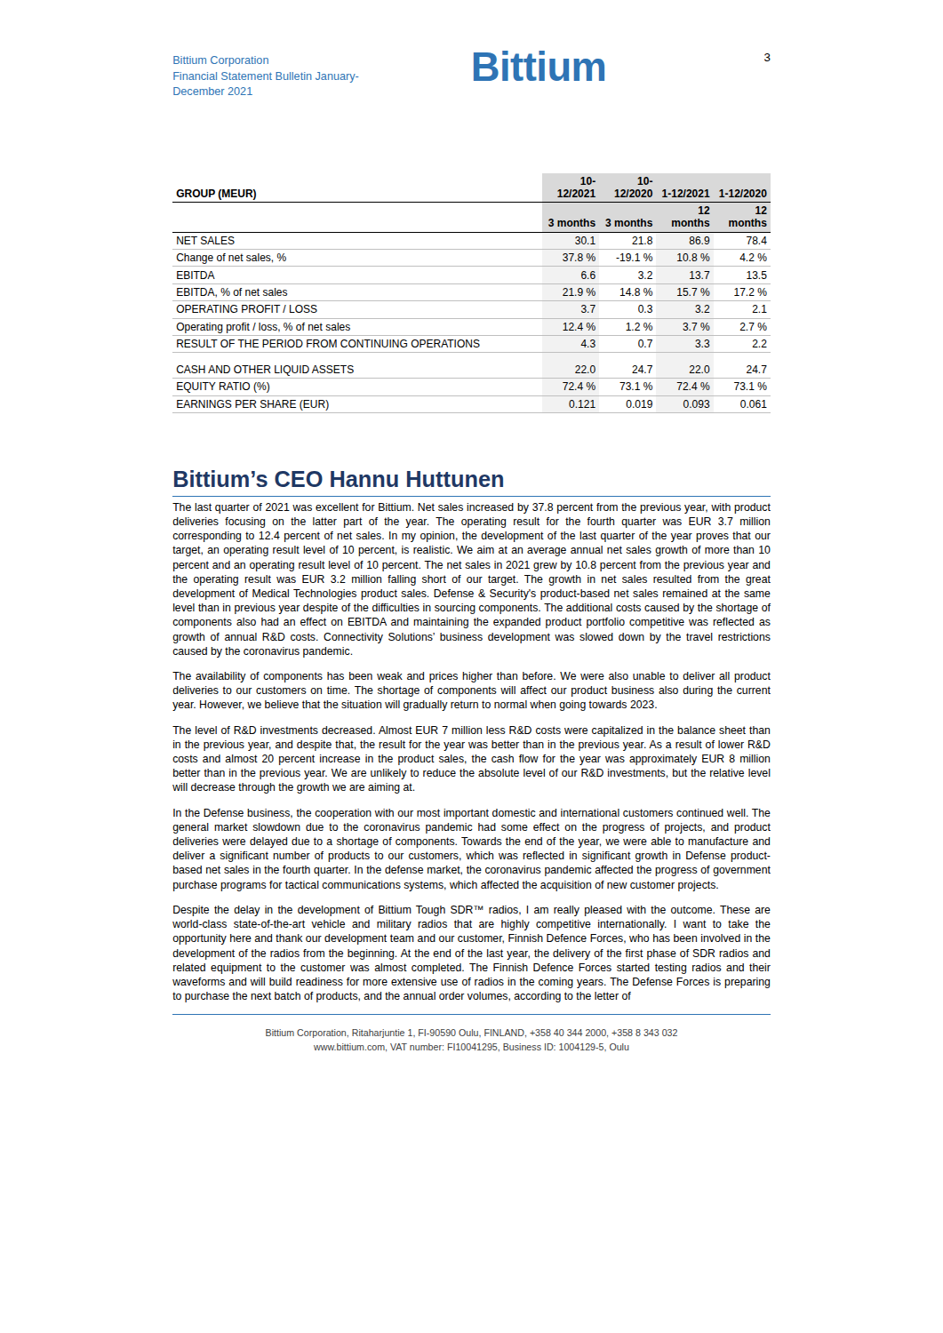Bittium Corporation
Financial Statement Bulletin January-
December 2021
Bittium
3
| GROUP (MEUR) | 10-12/2021 | 10-12/2020 | 1-12/2021 | 1-12/2020 |
| --- | --- | --- | --- | --- |
| | 3 months | 3 months | 12 months | 12 months |
| NET SALES | 30.1 | 21.8 | 86.9 | 78.4 |
| Change of net sales, % | 37.8 % | -19.1 % | 10.8 % | 4.2 % |
| EBITDA | 6.6 | 3.2 | 13.7 | 13.5 |
| EBITDA, % of net sales | 21.9 % | 14.8 % | 15.7 % | 17.2 % |
| OPERATING PROFIT / LOSS | 3.7 | 0.3 | 3.2 | 2.1 |
| Operating profit / loss, % of net sales | 12.4 % | 1.2 % | 3.7 % | 2.7 % |
| RESULT OF THE PERIOD FROM CONTINUING OPERATIONS | 4.3 | 0.7 | 3.3 | 2.2 |
| CASH AND OTHER LIQUID ASSETS | 22.0 | 24.7 | 22.0 | 24.7 |
| EQUITY RATIO (%) | 72.4 % | 73.1 % | 72.4 % | 73.1 % |
| EARNINGS PER SHARE (EUR) | 0.121 | 0.019 | 0.093 | 0.061 |
Bittium’s CEO Hannu Huttunen
The last quarter of 2021 was excellent for Bittium. Net sales increased by 37.8 percent from the previous year, with product deliveries focusing on the latter part of the year. The operating result for the fourth quarter was EUR 3.7 million corresponding to 12.4 percent of net sales. In my opinion, the development of the last quarter of the year proves that our target, an operating result level of 10 percent, is realistic. We aim at an average annual net sales growth of more than 10 percent and an operating result level of 10 percent. The net sales in 2021 grew by 10.8 percent from the previous year and the operating result was EUR 3.2 million falling short of our target. The growth in net sales resulted from the great development of Medical Technologies product sales. Defense & Security's product-based net sales remained at the same level than in previous year despite of the difficulties in sourcing components. The additional costs caused by the shortage of components also had an effect on EBITDA and maintaining the expanded product portfolio competitive was reflected as growth of annual R&D costs. Connectivity Solutions’ business development was slowed down by the travel restrictions caused by the coronavirus pandemic.
The availability of components has been weak and prices higher than before. We were also unable to deliver all product deliveries to our customers on time. The shortage of components will affect our product business also during the current year. However, we believe that the situation will gradually return to normal when going towards 2023.
The level of R&D investments decreased. Almost EUR 7 million less R&D costs were capitalized in the balance sheet than in the previous year, and despite that, the result for the year was better than in the previous year. As a result of lower R&D costs and almost 20 percent increase in the product sales, the cash flow for the year was approximately EUR 8 million better than in the previous year. We are unlikely to reduce the absolute level of our R&D investments, but the relative level will decrease through the growth we are aiming at.
In the Defense business, the cooperation with our most important domestic and international customers continued well. The general market slowdown due to the coronavirus pandemic had some effect on the progress of projects, and product deliveries were delayed due to a shortage of components. Towards the end of the year, we were able to manufacture and deliver a significant number of products to our customers, which was reflected in significant growth in Defense product-based net sales in the fourth quarter. In the defense market, the coronavirus pandemic affected the progress of government purchase programs for tactical communications systems, which affected the acquisition of new customer projects.
Despite the delay in the development of Bittium Tough SDR™ radios, I am really pleased with the outcome. These are world-class state-of-the-art vehicle and military radios that are highly competitive internationally. I want to take the opportunity here and thank our development team and our customer, Finnish Defence Forces, who has been involved in the development of the radios from the beginning. At the end of the last year, the delivery of the first phase of SDR radios and related equipment to the customer was almost completed. The Finnish Defence Forces started testing radios and their waveforms and will build readiness for more extensive use of radios in the coming years. The Defense Forces is preparing to purchase the next batch of products, and the annual order volumes, according to the letter of
Bittium Corporation, Ritaharjuntie 1, FI-90590 Oulu, FINLAND, +358 40 344 2000, +358 8 343 032
www.bittium.com, VAT number: FI10041295, Business ID: 1004129-5, Oulu